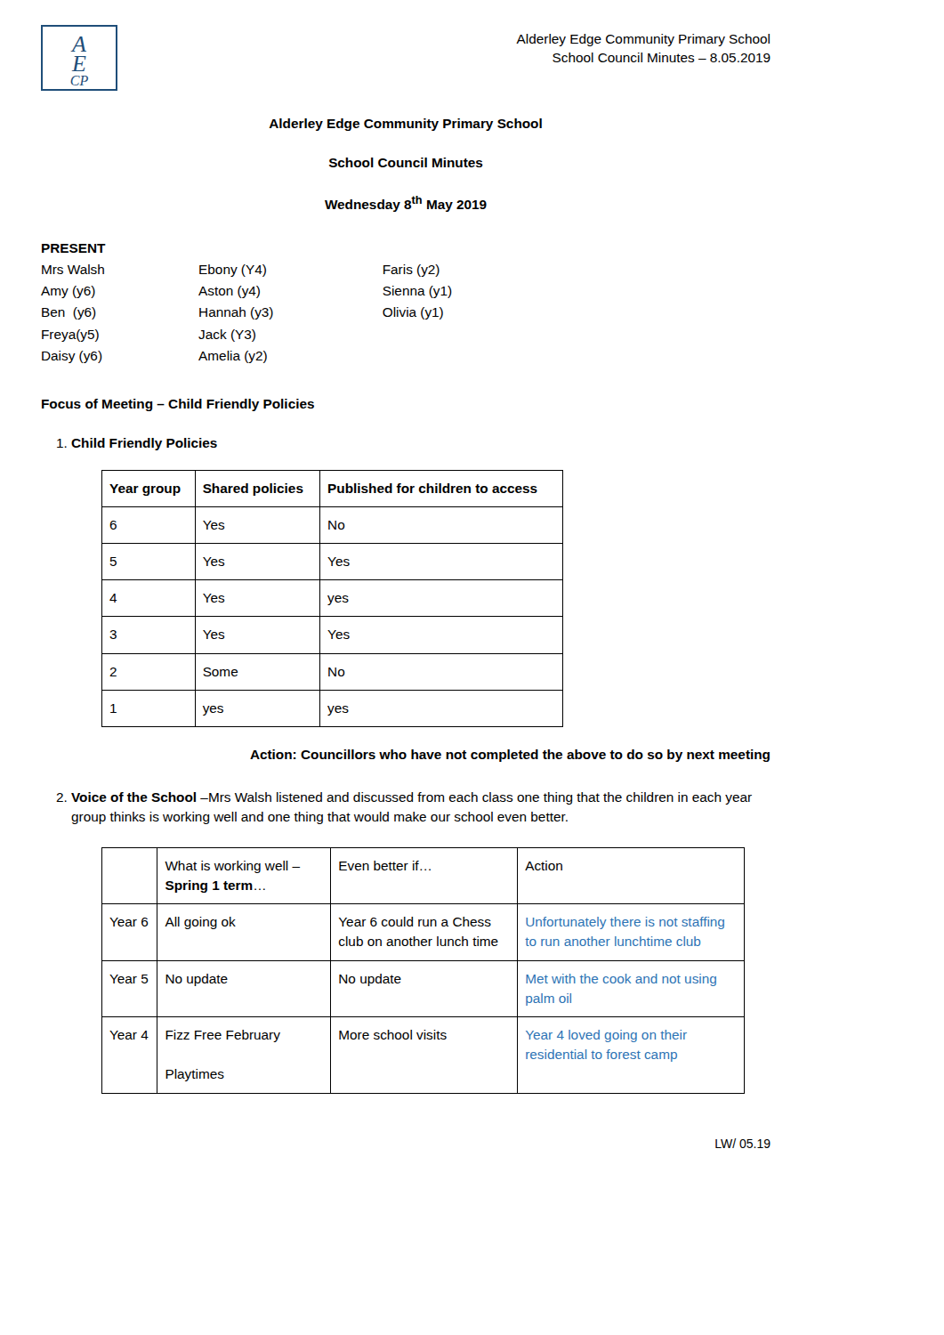A E CP
Alderley Edge Community Primary School
School Council Minutes – 8.05.2019
Alderley Edge Community Primary School
School Council Minutes
Wednesday 8th May 2019
PRESENT
| Mrs Walsh | Ebony (Y4) | Faris (y2) |
| Amy (y6) | Aston (y4) | Sienna (y1) |
| Ben (y6) | Hannah (y3) | Olivia (y1) |
| Freya(y5) | Jack (Y3) | |
| Daisy (y6) | Amelia (y2) | |
Focus of Meeting – Child Friendly Policies
Child Friendly Policies
| Year group | Shared policies | Published for children to access |
| --- | --- | --- |
| 6 | Yes | No |
| 5 | Yes | Yes |
| 4 | Yes | yes |
| 3 | Yes | Yes |
| 2 | Some | No |
| 1 | yes | yes |
Action: Councillors who have not completed the above to do so by next meeting
Voice of the School –Mrs Walsh listened and discussed from each class one thing that the children in each year group thinks is working well and one thing that would make our school even better.
| | What is working well – Spring 1 term … | Even better if… | Action |
| Year 6 | All going ok | Year 6 could run a Chess club on another lunch time | Unfortunately there is not staffing to run another lunchtime club |
| Year 5 | No update | No update | Met with the cook and not using palm oil |
| Year 4 | Fizz Free February Playtimes | More school visits | Year 4 loved going on their residential to forest camp |
LW/ 05.19